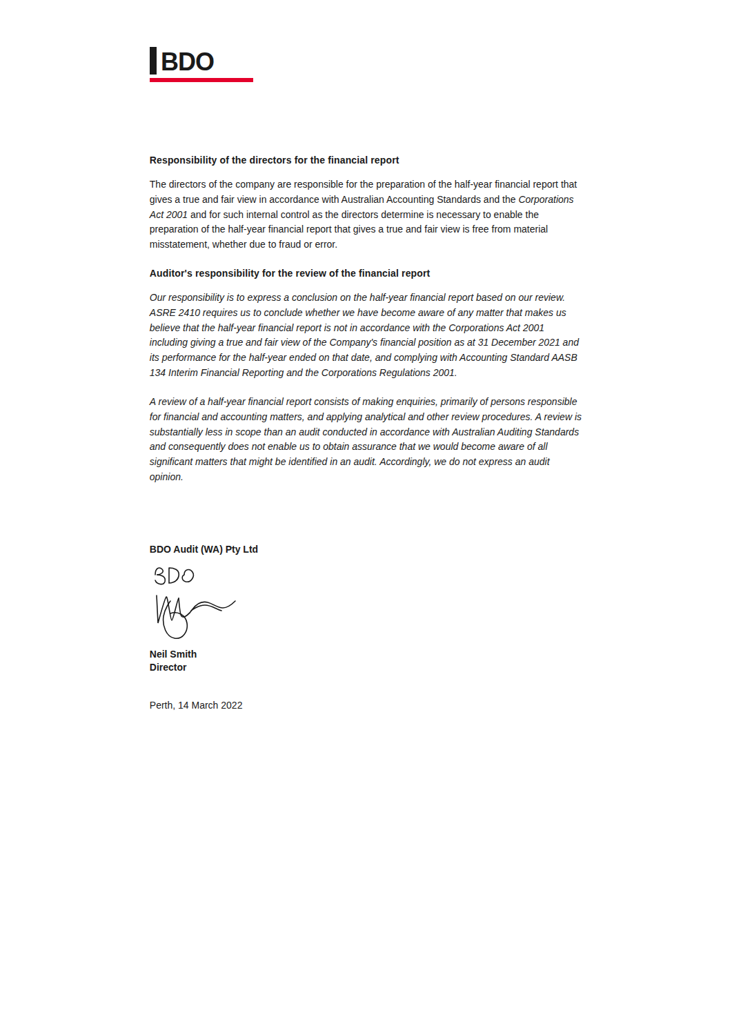BDO
Responsibility of the directors for the financial report
The directors of the company are responsible for the preparation of the half-year financial report that gives a true and fair view in accordance with Australian Accounting Standards and the Corporations Act 2001 and for such internal control as the directors determine is necessary to enable the preparation of the half-year financial report that gives a true and fair view is free from material misstatement, whether due to fraud or error.
Auditor's responsibility for the review of the financial report
Our responsibility is to express a conclusion on the half-year financial report based on our review. ASRE 2410 requires us to conclude whether we have become aware of any matter that makes us believe that the half-year financial report is not in accordance with the Corporations Act 2001 including giving a true and fair view of the Company's financial position as at 31 December 2021 and its performance for the half-year ended on that date, and complying with Accounting Standard AASB 134 Interim Financial Reporting and the Corporations Regulations 2001.
A review of a half-year financial report consists of making enquiries, primarily of persons responsible for financial and accounting matters, and applying analytical and other review procedures. A review is substantially less in scope than an audit conducted in accordance with Australian Auditing Standards and consequently does not enable us to obtain assurance that we would become aware of all significant matters that might be identified in an audit. Accordingly, we do not express an audit opinion.
BDO Audit (WA) Pty Ltd
Neil Smith
Director
Perth, 14 March 2022